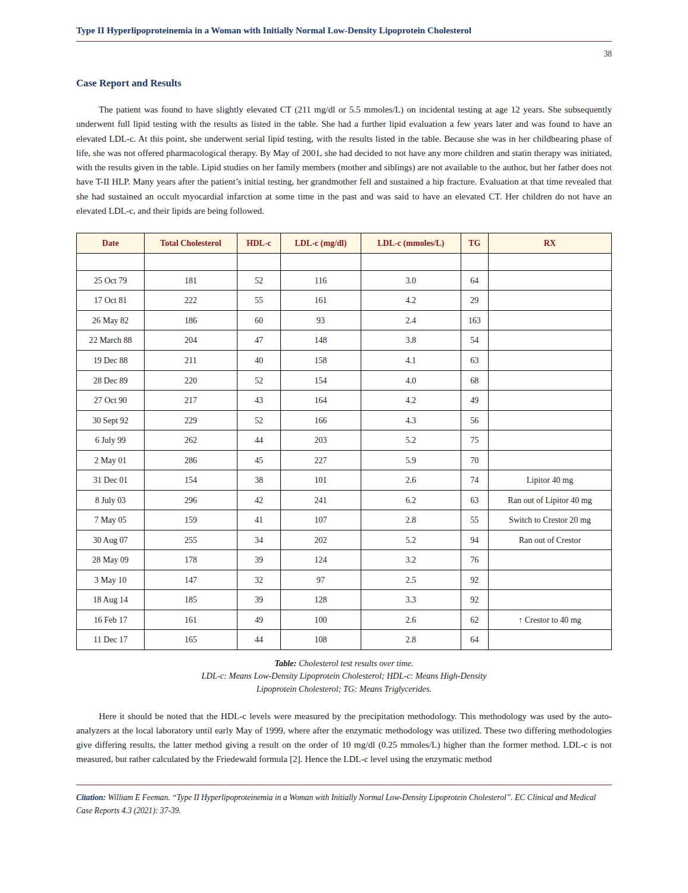Type II Hyperlipoproteinemia in a Woman with Initially Normal Low-Density Lipoprotein Cholesterol
38
Case Report and Results
The patient was found to have slightly elevated CT (211 mg/dl or 5.5 mmoles/L) on incidental testing at age 12 years. She subsequently underwent full lipid testing with the results as listed in the table. She had a further lipid evaluation a few years later and was found to have an elevated LDL-c. At this point, she underwent serial lipid testing, with the results listed in the table. Because she was in her childbearing phase of life, she was not offered pharmacological therapy. By May of 2001, she had decided to not have any more children and statin therapy was initiated, with the results given in the table. Lipid studies on her family members (mother and siblings) are not available to the author, but her father does not have T-II HLP. Many years after the patient’s initial testing, her grandmother fell and sustained a hip fracture. Evaluation at that time revealed that she had sustained an occult myocardial infarction at some time in the past and was said to have an elevated CT. Her children do not have an elevated LDL-c, and their lipids are being followed.
| Date | Total Cholesterol | HDL-c | LDL-c (mg/dl) | LDL-c (mmoles/L) | TG | RX |
| --- | --- | --- | --- | --- | --- | --- |
| 25 Oct 79 | 181 | 52 | 116 | 3.0 | 64 | |
| 17 Oct 81 | 222 | 55 | 161 | 4.2 | 29 | |
| 26 May 82 | 186 | 60 | 93 | 2.4 | 163 | |
| 22 March 88 | 204 | 47 | 148 | 3.8 | 54 | |
| 19 Dec 88 | 211 | 40 | 158 | 4.1 | 63 | |
| 28 Dec 89 | 220 | 52 | 154 | 4.0 | 68 | |
| 27 Oct 90 | 217 | 43 | 164 | 4.2 | 49 | |
| 30 Sept 92 | 229 | 52 | 166 | 4.3 | 56 | |
| 6 July 99 | 262 | 44 | 203 | 5.2 | 75 | |
| 2 May 01 | 286 | 45 | 227 | 5.9 | 70 | |
| 31 Dec 01 | 154 | 38 | 101 | 2.6 | 74 | Lipitor 40 mg |
| 8 July 03 | 296 | 42 | 241 | 6.2 | 63 | Ran out of Lipitor 40 mg |
| 7 May 05 | 159 | 41 | 107 | 2.8 | 55 | Switch to Crestor 20 mg |
| 30 Aug 07 | 255 | 34 | 202 | 5.2 | 94 | Ran out of Crestor |
| 28 May 09 | 178 | 39 | 124 | 3.2 | 76 | |
| 3 May 10 | 147 | 32 | 97 | 2.5 | 92 | |
| 18 Aug 14 | 185 | 39 | 128 | 3.3 | 92 | |
| 16 Feb 17 | 161 | 49 | 100 | 2.6 | 62 | ↑ Crestor to 40 mg |
| 11 Dec 17 | 165 | 44 | 108 | 2.8 | 64 | |
Table: Cholesterol test results over time.
LDL-c: Means Low-Density Lipoprotein Cholesterol; HDL-c: Means High-Density
Lipoprotein Cholesterol; TG: Means Triglycerides.
Here it should be noted that the HDL-c levels were measured by the precipitation methodology. This methodology was used by the auto-analyzers at the local laboratory until early May of 1999, where after the enzymatic methodology was utilized. These two differing methodologies give differing results, the latter method giving a result on the order of 10 mg/dl (0.25 mmoles/L) higher than the former method. LDL-c is not measured, but rather calculated by the Friedewald formula [2]. Hence the LDL-c level using the enzymatic method
Citation: William E Feeman. “Type II Hyperlipoproteinemia in a Woman with Initially Normal Low-Density Lipoprotein Cholesterol”. EC Clinical and Medical Case Reports 4.3 (2021): 37-39.